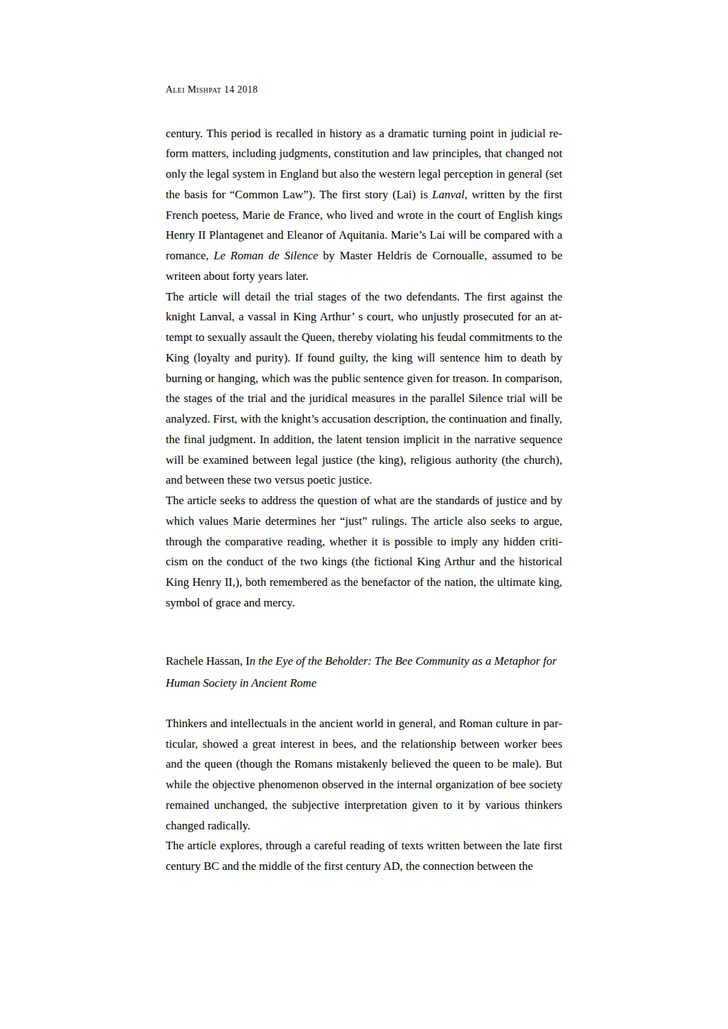Alei Mishpat 14 2018
century. This period is recalled in history as a dramatic turning point in judicial reform matters, including judgments, constitution and law principles, that changed not only the legal system in England but also the western legal perception in general (set the basis for “Common Law”). The first story (Lai) is Lanval, written by the first French poetess, Marie de France, who lived and wrote in the court of English kings Henry II Plantagenet and Eleanor of Aquitania. Marie’s Lai will be compared with a romance, Le Roman de Silence by Master Heldris de Cornoualle, assumed to be writeen about forty years later.
The article will detail the trial stages of the two defendants. The first against the knight Lanval, a vassal in King Arthur’ s court, who unjustly prosecuted for an attempt to sexually assault the Queen, thereby violating his feudal commitments to the King (loyalty and purity). If found guilty, the king will sentence him to death by burning or hanging, which was the public sentence given for treason. In comparison, the stages of the trial and the juridical measures in the parallel Silence trial will be analyzed. First, with the knight’s accusation description, the continuation and finally, the final judgment. In addition, the latent tension implicit in the narrative sequence will be examined between legal justice (the king), religious authority (the church), and between these two versus poetic justice.
The article seeks to address the question of what are the standards of justice and by which values Marie determines her “just” rulings. The article also seeks to argue, through the comparative reading, whether it is possible to imply any hidden criticism on the conduct of the two kings (the fictional King Arthur and the historical King Henry II,), both remembered as the benefactor of the nation, the ultimate king, symbol of grace and mercy.
Rachele Hassan, In the Eye of the Beholder: The Bee Community as a Metaphor for Human Society in Ancient Rome
Thinkers and intellectuals in the ancient world in general, and Roman culture in particular, showed a great interest in bees, and the relationship between worker bees and the queen (though the Romans mistakenly believed the queen to be male). But while the objective phenomenon observed in the internal organization of bee society remained unchanged, the subjective interpretation given to it by various thinkers changed radically.
The article explores, through a careful reading of texts written between the late first century BC and the middle of the first century AD, the connection between the